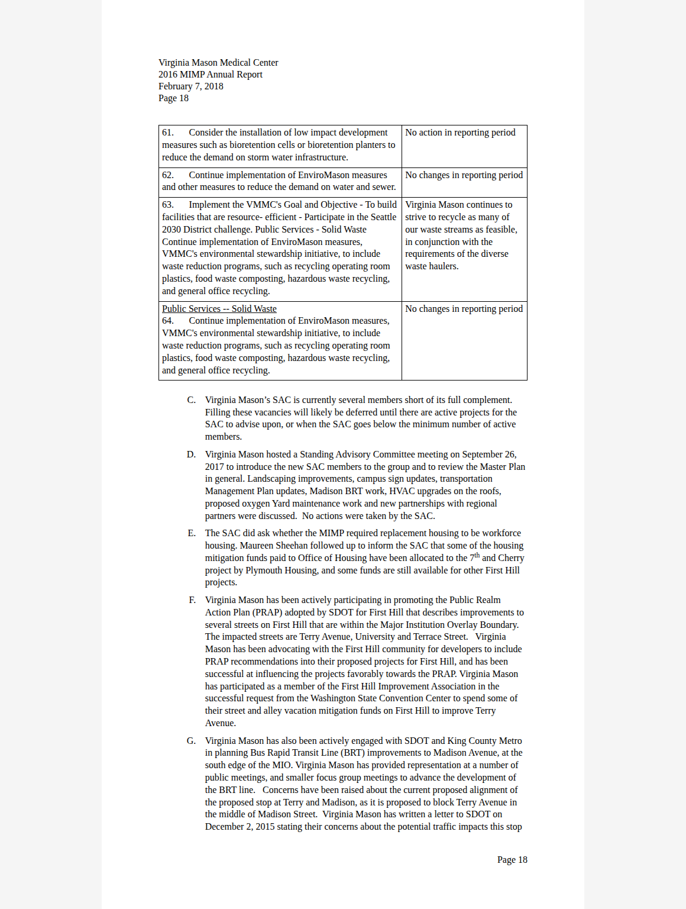Virginia Mason Medical Center
2016 MIMP Annual Report
February 7, 2018
Page 18
| 61. Consider the installation of low impact development measures such as bioretention cells or bioretention planters to reduce the demand on storm water infrastructure. | No action in reporting period |
| 62. Continue implementation of EnviroMason measures and other measures to reduce the demand on water and sewer. | No changes in reporting period |
| 63. Implement the VMMC's Goal and Objective - To build facilities that are resource- efficient - Participate in the Seattle 2030 District challenge. Public Services - Solid Waste Continue implementation of EnviroMason measures, VMMC's environmental stewardship initiative, to include waste reduction programs, such as recycling operating room plastics, food waste composting, hazardous waste recycling, and general office recycling. | Virginia Mason continues to strive to recycle as many of our waste streams as feasible, in conjunction with the requirements of the diverse waste haulers. |
| Public Services -- Solid Waste 64. Continue implementation of EnviroMason measures, VMMC's environmental stewardship initiative, to include waste reduction programs, such as recycling operating room plastics, food waste composting, hazardous waste recycling, and general office recycling. | No changes in reporting period |
Virginia Mason’s SAC is currently several members short of its full complement. Filling these vacancies will likely be deferred until there are active projects for the SAC to advise upon, or when the SAC goes below the minimum number of active members.
Virginia Mason hosted a Standing Advisory Committee meeting on September 26, 2017 to introduce the new SAC members to the group and to review the Master Plan in general. Landscaping improvements, campus sign updates, transportation Management Plan updates, Madison BRT work, HVAC upgrades on the roofs, proposed oxygen Yard maintenance work and new partnerships with regional partners were discussed. No actions were taken by the SAC.
The SAC did ask whether the MIMP required replacement housing to be workforce housing. Maureen Sheehan followed up to inform the SAC that some of the housing mitigation funds paid to Office of Housing have been allocated to the 7th and Cherry project by Plymouth Housing, and some funds are still available for other First Hill projects.
Virginia Mason has been actively participating in promoting the Public Realm Action Plan (PRAP) adopted by SDOT for First Hill that describes improvements to several streets on First Hill that are within the Major Institution Overlay Boundary. The impacted streets are Terry Avenue, University and Terrace Street. Virginia Mason has been advocating with the First Hill community for developers to include PRAP recommendations into their proposed projects for First Hill, and has been successful at influencing the projects favorably towards the PRAP. Virginia Mason has participated as a member of the First Hill Improvement Association in the successful request from the Washington State Convention Center to spend some of their street and alley vacation mitigation funds on First Hill to improve Terry Avenue.
Virginia Mason has also been actively engaged with SDOT and King County Metro in planning Bus Rapid Transit Line (BRT) improvements to Madison Avenue, at the south edge of the MIO. Virginia Mason has provided representation at a number of public meetings, and smaller focus group meetings to advance the development of the BRT line. Concerns have been raised about the current proposed alignment of the proposed stop at Terry and Madison, as it is proposed to block Terry Avenue in the middle of Madison Street. Virginia Mason has written a letter to SDOT on December 2, 2015 stating their concerns about the potential traffic impacts this stop
Page 18